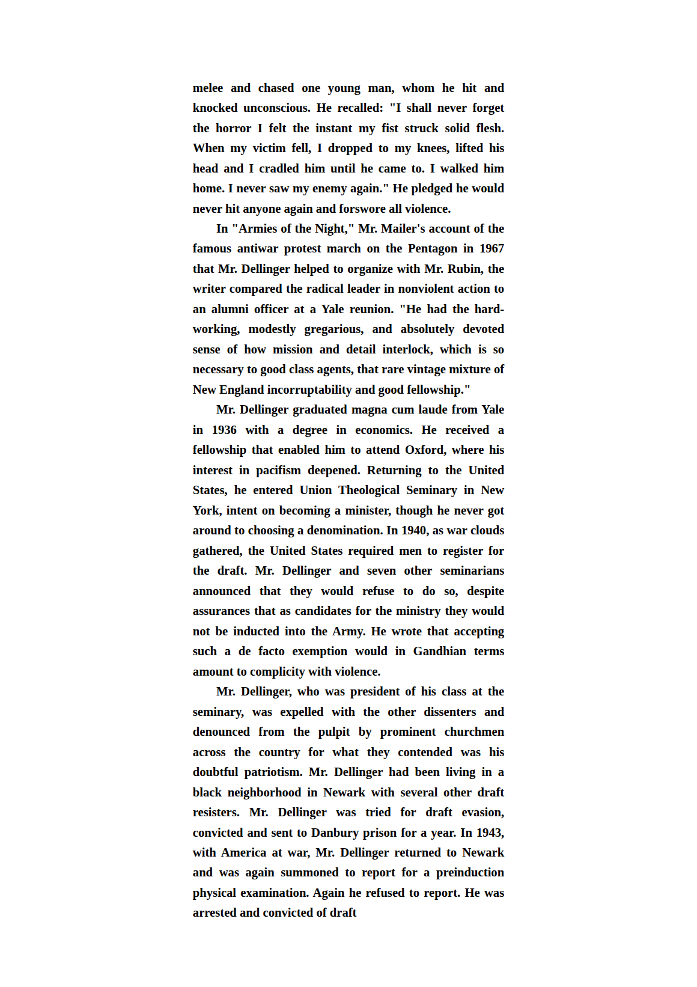melee and chased one young man, whom he hit and knocked unconscious. He recalled: "I shall never forget the horror I felt the instant my fist struck solid flesh. When my victim fell, I dropped to my knees, lifted his head and I cradled him until he came to. I walked him home. I never saw my enemy again." He pledged he would never hit anyone again and forswore all violence.
In "Armies of the Night," Mr. Mailer's account of the famous antiwar protest march on the Pentagon in 1967 that Mr. Dellinger helped to organize with Mr. Rubin, the writer compared the radical leader in nonviolent action to an alumni officer at a Yale reunion. "He had the hard-working, modestly gregarious, and absolutely devoted sense of how mission and detail interlock, which is so necessary to good class agents, that rare vintage mixture of New England incorruptability and good fellowship."
Mr. Dellinger graduated magna cum laude from Yale in 1936 with a degree in economics. He received a fellowship that enabled him to attend Oxford, where his interest in pacifism deepened. Returning to the United States, he entered Union Theological Seminary in New York, intent on becoming a minister, though he never got around to choosing a denomination. In 1940, as war clouds gathered, the United States required men to register for the draft. Mr. Dellinger and seven other seminarians announced that they would refuse to do so, despite assurances that as candidates for the ministry they would not be inducted into the Army. He wrote that accepting such a de facto exemption would in Gandhian terms amount to complicity with violence.
Mr. Dellinger, who was president of his class at the seminary, was expelled with the other dissenters and denounced from the pulpit by prominent churchmen across the country for what they contended was his doubtful patriotism. Mr. Dellinger had been living in a black neighborhood in Newark with several other draft resisters. Mr. Dellinger was tried for draft evasion, convicted and sent to Danbury prison for a year. In 1943, with America at war, Mr. Dellinger returned to Newark and was again summoned to report for a preinduction physical examination. Again he refused to report. He was arrested and convicted of draft